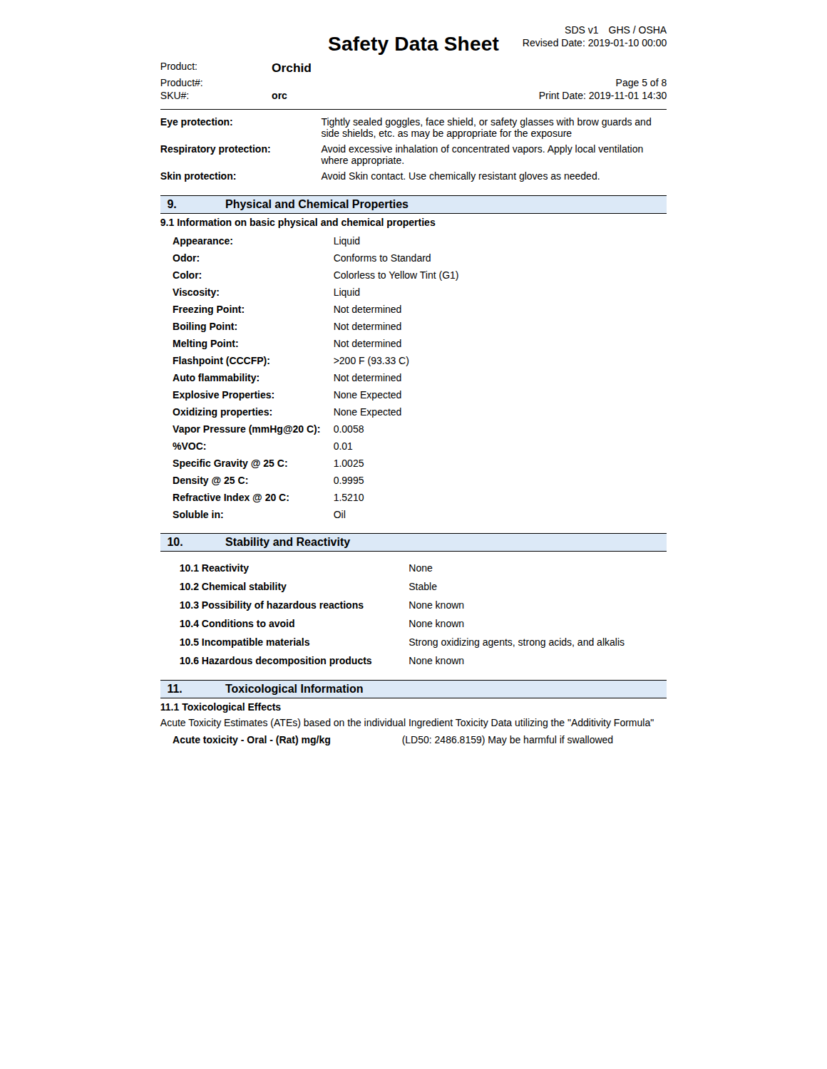SDS v1 GHS / OSHA
Revised Date: 2019-01-10 00:00
Safety Data Sheet
| Product: | Orchid | |
| Product#: | | Page 5 of 8 |
| SKU#: | orc | Print Date: 2019-11-01 14:30 |
| Eye protection: | Tightly sealed goggles, face shield, or safety glasses with brow guards and side shields, etc. as may be appropriate for the exposure |
| Respiratory protection: | Avoid excessive inhalation of concentrated vapors. Apply local ventilation where appropriate. |
| Skin protection: | Avoid Skin contact. Use chemically resistant gloves as needed. |
9. Physical and Chemical Properties
9.1 Information on basic physical and chemical properties
| Appearance: | Liquid |
| Odor: | Conforms to Standard |
| Color: | Colorless to Yellow Tint (G1) |
| Viscosity: | Liquid |
| Freezing Point: | Not determined |
| Boiling Point: | Not determined |
| Melting Point: | Not determined |
| Flashpoint (CCCFP): | >200 F (93.33 C) |
| Auto flammability: | Not determined |
| Explosive Properties: | None Expected |
| Oxidizing properties: | None Expected |
| Vapor Pressure (mmHg@20 C): | 0.0058 |
| %VOC: | 0.01 |
| Specific Gravity @ 25 C: | 1.0025 |
| Density @ 25 C: | 0.9995 |
| Refractive Index @ 20 C: | 1.5210 |
| Soluble in: | Oil |
10. Stability and Reactivity
| 10.1 Reactivity | None |
| 10.2 Chemical stability | Stable |
| 10.3 Possibility of hazardous reactions | None known |
| 10.4 Conditions to avoid | None known |
| 10.5 Incompatible materials | Strong oxidizing agents, strong acids, and alkalis |
| 10.6 Hazardous decomposition products | None known |
11. Toxicological Information
11.1 Toxicological Effects
Acute Toxicity Estimates (ATEs) based on the individual Ingredient Toxicity Data utilizing the "Additivity Formula"
Acute toxicity - Oral - (Rat) mg/kg(LD50: 2486.8159) May be harmful if swallowed